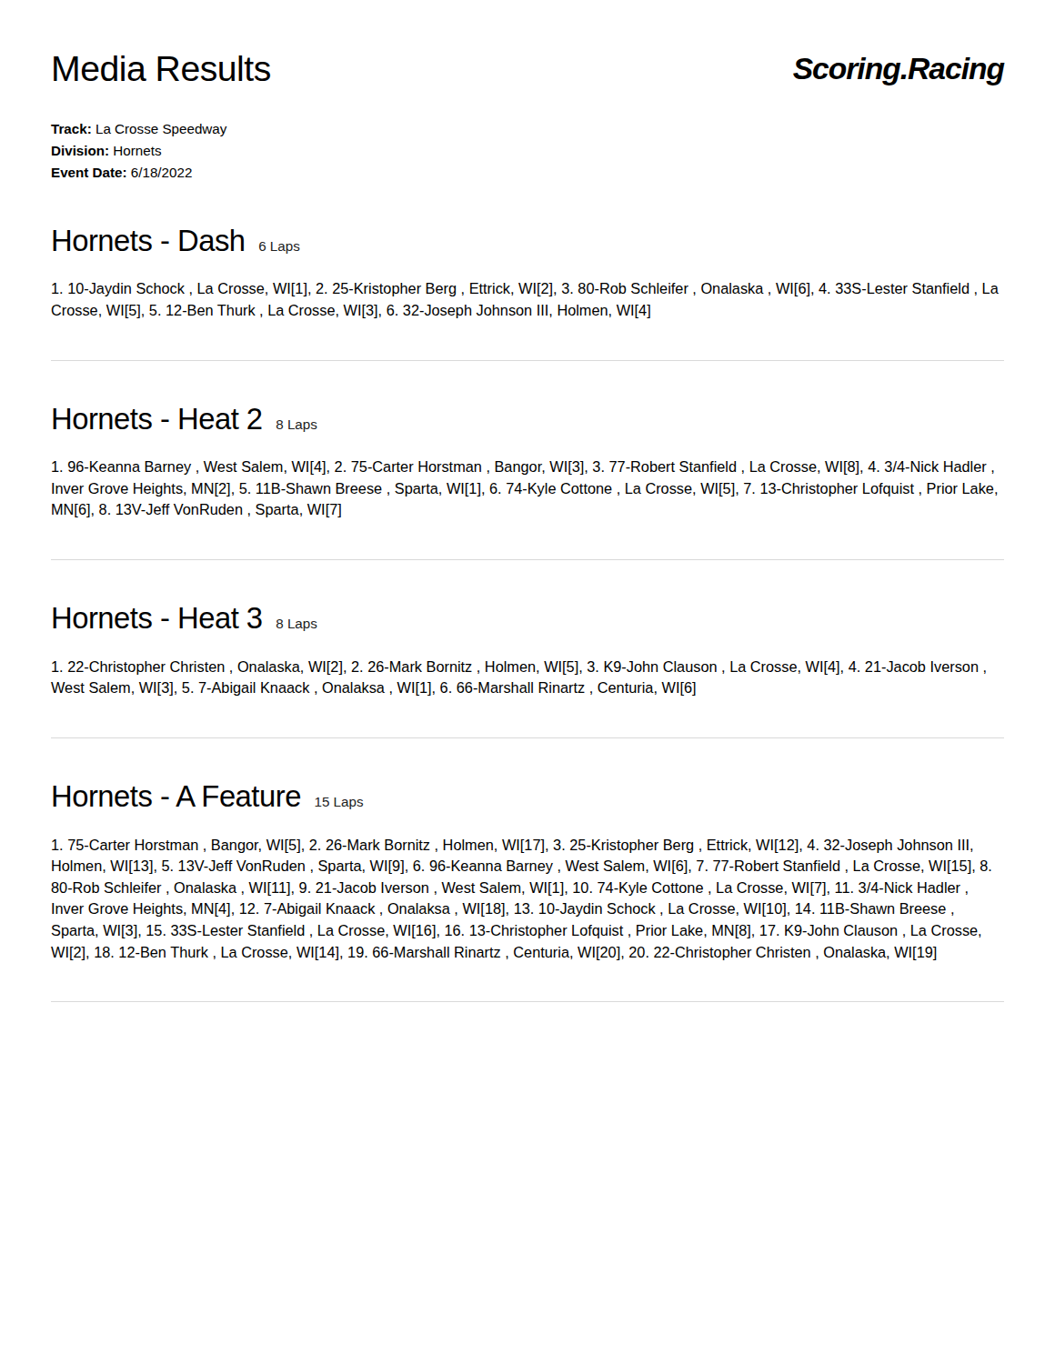Media Results
Scoring.Racing
Track: La Crosse Speedway
Division: Hornets
Event Date: 6/18/2022
Hornets - Dash 6 Laps
1. 10-Jaydin Schock , La Crosse, WI[1], 2. 25-Kristopher Berg , Ettrick, WI[2], 3. 80-Rob Schleifer , Onalaska , WI[6], 4. 33S-Lester Stanfield , La Crosse, WI[5], 5. 12-Ben Thurk , La Crosse, WI[3], 6. 32-Joseph Johnson III, Holmen, WI[4]
Hornets - Heat 2 8 Laps
1. 96-Keanna Barney , West Salem, WI[4], 2. 75-Carter Horstman , Bangor, WI[3], 3. 77-Robert Stanfield , La Crosse, WI[8], 4. 3/4-Nick Hadler , Inver Grove Heights, MN[2], 5. 11B-Shawn Breese , Sparta, WI[1], 6. 74-Kyle Cottone , La Crosse, WI[5], 7. 13-Christopher Lofquist , Prior Lake, MN[6], 8. 13V-Jeff VonRuden , Sparta, WI[7]
Hornets - Heat 3 8 Laps
1. 22-Christopher Christen , Onalaska, WI[2], 2. 26-Mark Bornitz , Holmen, WI[5], 3. K9-John Clauson , La Crosse, WI[4], 4. 21-Jacob Iverson , West Salem, WI[3], 5. 7-Abigail Knaack , Onalaksa , WI[1], 6. 66-Marshall Rinartz , Centuria, WI[6]
Hornets - A Feature 15 Laps
1. 75-Carter Horstman , Bangor, WI[5], 2. 26-Mark Bornitz , Holmen, WI[17], 3. 25-Kristopher Berg , Ettrick, WI[12], 4. 32-Joseph Johnson III, Holmen, WI[13], 5. 13V-Jeff VonRuden , Sparta, WI[9], 6. 96-Keanna Barney , West Salem, WI[6], 7. 77-Robert Stanfield , La Crosse, WI[15], 8. 80-Rob Schleifer , Onalaska , WI[11], 9. 21-Jacob Iverson , West Salem, WI[1], 10. 74-Kyle Cottone , La Crosse, WI[7], 11. 3/4-Nick Hadler , Inver Grove Heights, MN[4], 12. 7-Abigail Knaack , Onalaksa , WI[18], 13. 10-Jaydin Schock , La Crosse, WI[10], 14. 11B-Shawn Breese , Sparta, WI[3], 15. 33S-Lester Stanfield , La Crosse, WI[16], 16. 13-Christopher Lofquist , Prior Lake, MN[8], 17. K9-John Clauson , La Crosse, WI[2], 18. 12-Ben Thurk , La Crosse, WI[14], 19. 66-Marshall Rinartz , Centuria, WI[20], 20. 22-Christopher Christen , Onalaska, WI[19]